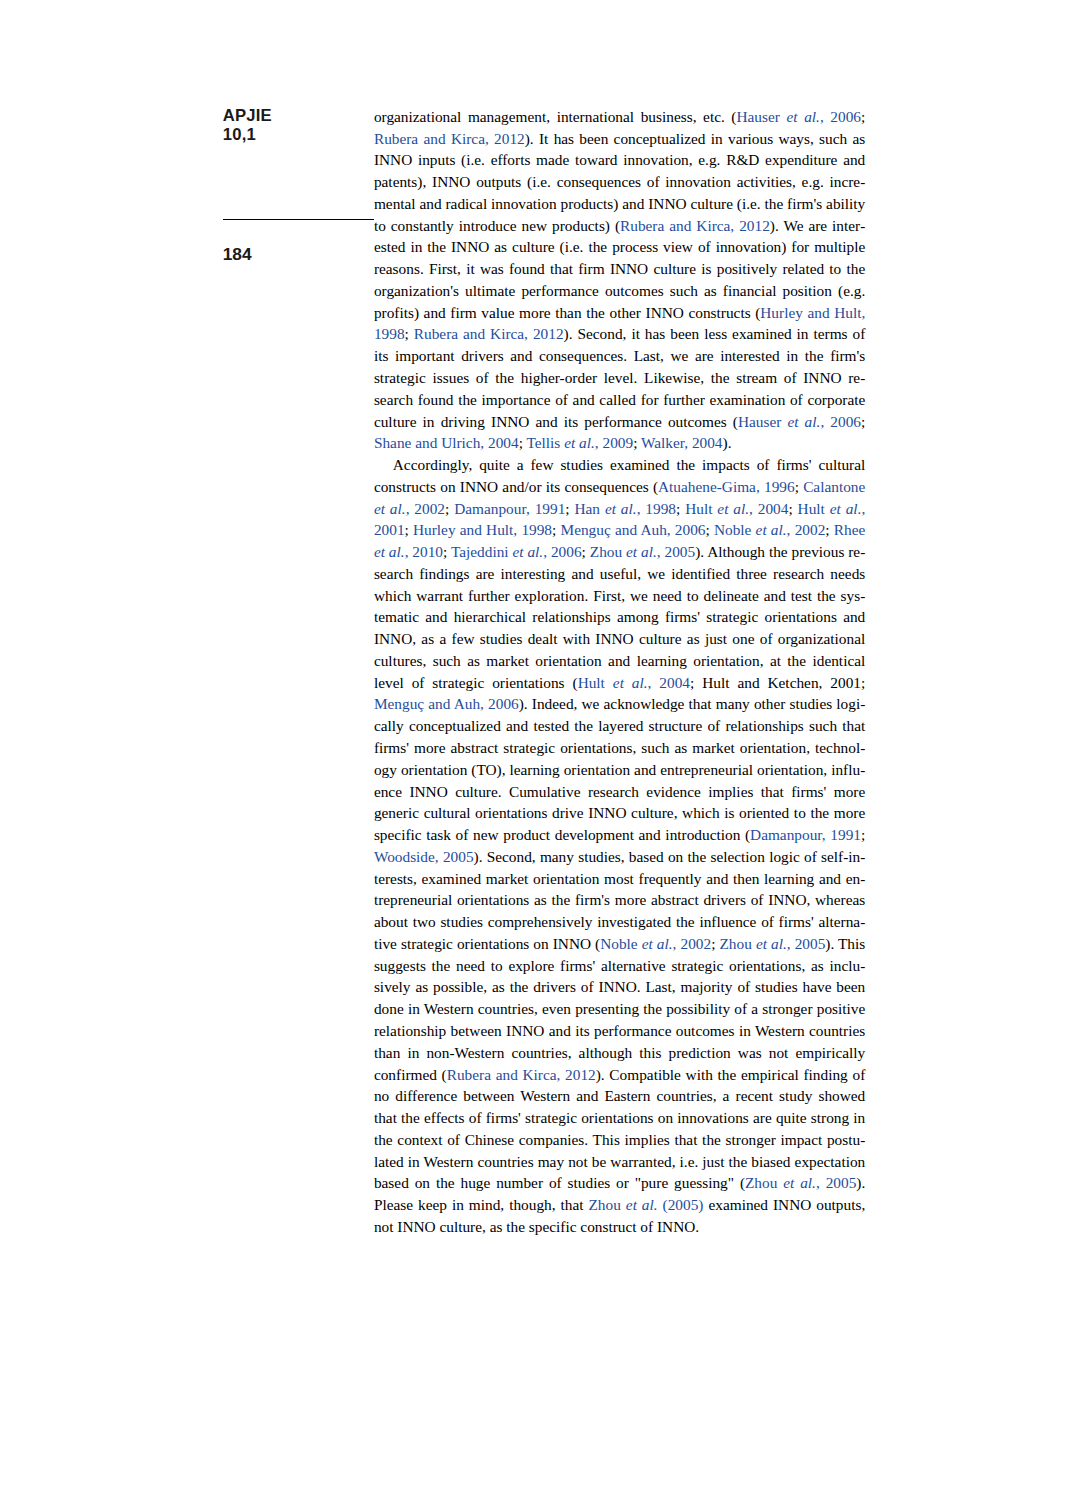APJIE
10,1
184
organizational management, international business, etc. (Hauser et al., 2006; Rubera and Kirca, 2012). It has been conceptualized in various ways, such as INNO inputs (i.e. efforts made toward innovation, e.g. R&D expenditure and patents), INNO outputs (i.e. consequences of innovation activities, e.g. incremental and radical innovation products) and INNO culture (i.e. the firm's ability to constantly introduce new products) (Rubera and Kirca, 2012). We are interested in the INNO as culture (i.e. the process view of innovation) for multiple reasons. First, it was found that firm INNO culture is positively related to the organization's ultimate performance outcomes such as financial position (e.g. profits) and firm value more than the other INNO constructs (Hurley and Hult, 1998; Rubera and Kirca, 2012). Second, it has been less examined in terms of its important drivers and consequences. Last, we are interested in the firm's strategic issues of the higher-order level. Likewise, the stream of INNO research found the importance of and called for further examination of corporate culture in driving INNO and its performance outcomes (Hauser et al., 2006; Shane and Ulrich, 2004; Tellis et al., 2009; Walker, 2004).
Accordingly, quite a few studies examined the impacts of firms' cultural constructs on INNO and/or its consequences (Atuahene-Gima, 1996; Calantone et al., 2002; Damanpour, 1991; Han et al., 1998; Hult et al., 2004; Hult et al., 2001; Hurley and Hult, 1998; Menguç and Auh, 2006; Noble et al., 2002; Rhee et al., 2010; Tajeddini et al., 2006; Zhou et al., 2005). Although the previous research findings are interesting and useful, we identified three research needs which warrant further exploration. First, we need to delineate and test the systematic and hierarchical relationships among firms' strategic orientations and INNO, as a few studies dealt with INNO culture as just one of organizational cultures, such as market orientation and learning orientation, at the identical level of strategic orientations (Hult et al., 2004; Hult and Ketchen, 2001; Menguç and Auh, 2006). Indeed, we acknowledge that many other studies logically conceptualized and tested the layered structure of relationships such that firms' more abstract strategic orientations, such as market orientation, technology orientation (TO), learning orientation and entrepreneurial orientation, influence INNO culture. Cumulative research evidence implies that firms' more generic cultural orientations drive INNO culture, which is oriented to the more specific task of new product development and introduction (Damanpour, 1991; Woodside, 2005). Second, many studies, based on the selection logic of self-interests, examined market orientation most frequently and then learning and entrepreneurial orientations as the firm's more abstract drivers of INNO, whereas about two studies comprehensively investigated the influence of firms' alternative strategic orientations on INNO (Noble et al., 2002; Zhou et al., 2005). This suggests the need to explore firms' alternative strategic orientations, as inclusively as possible, as the drivers of INNO. Last, majority of studies have been done in Western countries, even presenting the possibility of a stronger positive relationship between INNO and its performance outcomes in Western countries than in non-Western countries, although this prediction was not empirically confirmed (Rubera and Kirca, 2012). Compatible with the empirical finding of no difference between Western and Eastern countries, a recent study showed that the effects of firms' strategic orientations on innovations are quite strong in the context of Chinese companies. This implies that the stronger impact postulated in Western countries may not be warranted, i.e. just the biased expectation based on the huge number of studies or "pure guessing" (Zhou et al., 2005). Please keep in mind, though, that Zhou et al. (2005) examined INNO outputs, not INNO culture, as the specific construct of INNO.